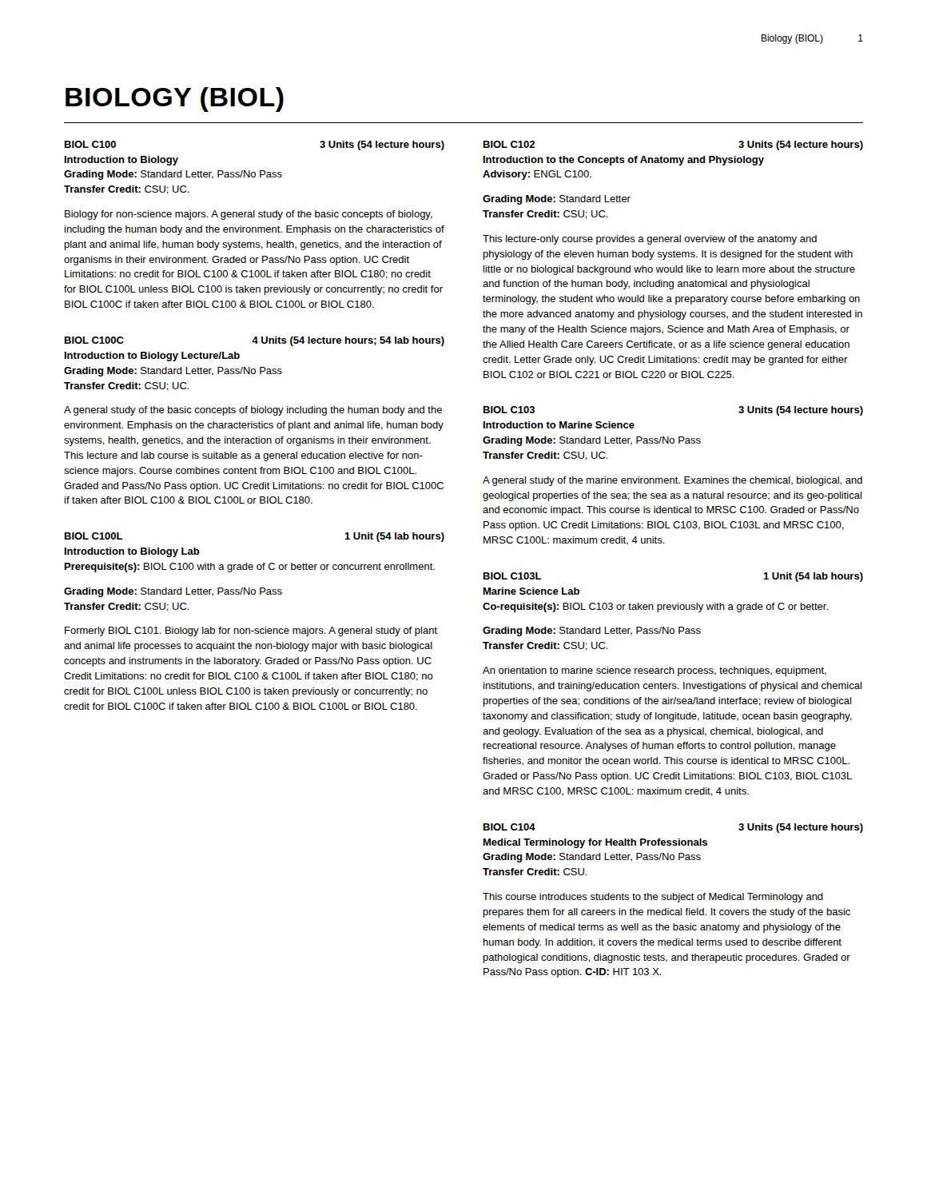Biology (BIOL) 1
BIOLOGY (BIOL)
BIOL C100 3 Units (54 lecture hours)
Introduction to Biology
Grading Mode: Standard Letter, Pass/No Pass
Transfer Credit: CSU; UC.
Biology for non-science majors. A general study of the basic concepts of biology, including the human body and the environment. Emphasis on the characteristics of plant and animal life, human body systems, health, genetics, and the interaction of organisms in their environment. Graded or Pass/No Pass option. UC Credit Limitations: no credit for BIOL C100 & C100L if taken after BIOL C180; no credit for BIOL C100L unless BIOL C100 is taken previously or concurrently; no credit for BIOL C100C if taken after BIOL C100 & BIOL C100L or BIOL C180.
BIOL C100C 4 Units (54 lecture hours; 54 lab hours)
Introduction to Biology Lecture/Lab
Grading Mode: Standard Letter, Pass/No Pass
Transfer Credit: CSU; UC.
A general study of the basic concepts of biology including the human body and the environment. Emphasis on the characteristics of plant and animal life, human body systems, health, genetics, and the interaction of organisms in their environment. This lecture and lab course is suitable as a general education elective for non-science majors. Course combines content from BIOL C100 and BIOL C100L. Graded and Pass/No Pass option. UC Credit Limitations: no credit for BIOL C100C if taken after BIOL C100 & BIOL C100L or BIOL C180.
BIOL C100L 1 Unit (54 lab hours)
Introduction to Biology Lab
Prerequisite(s): BIOL C100 with a grade of C or better or concurrent enrollment.
Grading Mode: Standard Letter, Pass/No Pass
Transfer Credit: CSU; UC.
Formerly BIOL C101. Biology lab for non-science majors. A general study of plant and animal life processes to acquaint the non-biology major with basic biological concepts and instruments in the laboratory. Graded or Pass/No Pass option. UC Credit Limitations: no credit for BIOL C100 & C100L if taken after BIOL C180; no credit for BIOL C100L unless BIOL C100 is taken previously or concurrently; no credit for BIOL C100C if taken after BIOL C100 & BIOL C100L or BIOL C180.
BIOL C102 3 Units (54 lecture hours)
Introduction to the Concepts of Anatomy and Physiology
Advisory: ENGL C100.
Grading Mode: Standard Letter
Transfer Credit: CSU; UC.
This lecture-only course provides a general overview of the anatomy and physiology of the eleven human body systems. It is designed for the student with little or no biological background who would like to learn more about the structure and function of the human body, including anatomical and physiological terminology, the student who would like a preparatory course before embarking on the more advanced anatomy and physiology courses, and the student interested in the many of the Health Science majors, Science and Math Area of Emphasis, or the Allied Health Care Careers Certificate, or as a life science general education credit. Letter Grade only. UC Credit Limitations: credit may be granted for either BIOL C102 or BIOL C221 or BIOL C220 or BIOL C225.
BIOL C103 3 Units (54 lecture hours)
Introduction to Marine Science
Grading Mode: Standard Letter, Pass/No Pass
Transfer Credit: CSU, UC.
A general study of the marine environment. Examines the chemical, biological, and geological properties of the sea; the sea as a natural resource; and its geo-political and economic impact. This course is identical to MRSC C100. Graded or Pass/No Pass option. UC Credit Limitations: BIOL C103, BIOL C103L and MRSC C100, MRSC C100L: maximum credit, 4 units.
BIOL C103L 1 Unit (54 lab hours)
Marine Science Lab
Co-requisite(s): BIOL C103 or taken previously with a grade of C or better.
Grading Mode: Standard Letter, Pass/No Pass
Transfer Credit: CSU; UC.
An orientation to marine science research process, techniques, equipment, institutions, and training/education centers. Investigations of physical and chemical properties of the sea; conditions of the air/sea/land interface; review of biological taxonomy and classification; study of longitude, latitude, ocean basin geography, and geology. Evaluation of the sea as a physical, chemical, biological, and recreational resource. Analyses of human efforts to control pollution, manage fisheries, and monitor the ocean world. This course is identical to MRSC C100L. Graded or Pass/No Pass option. UC Credit Limitations: BIOL C103, BIOL C103L and MRSC C100, MRSC C100L: maximum credit, 4 units.
BIOL C104 3 Units (54 lecture hours)
Medical Terminology for Health Professionals
Grading Mode: Standard Letter, Pass/No Pass
Transfer Credit: CSU.
This course introduces students to the subject of Medical Terminology and prepares them for all careers in the medical field. It covers the study of the basic elements of medical terms as well as the basic anatomy and physiology of the human body. In addition, it covers the medical terms used to describe different pathological conditions, diagnostic tests, and therapeutic procedures. Graded or Pass/No Pass option. C-ID: HIT 103 X.